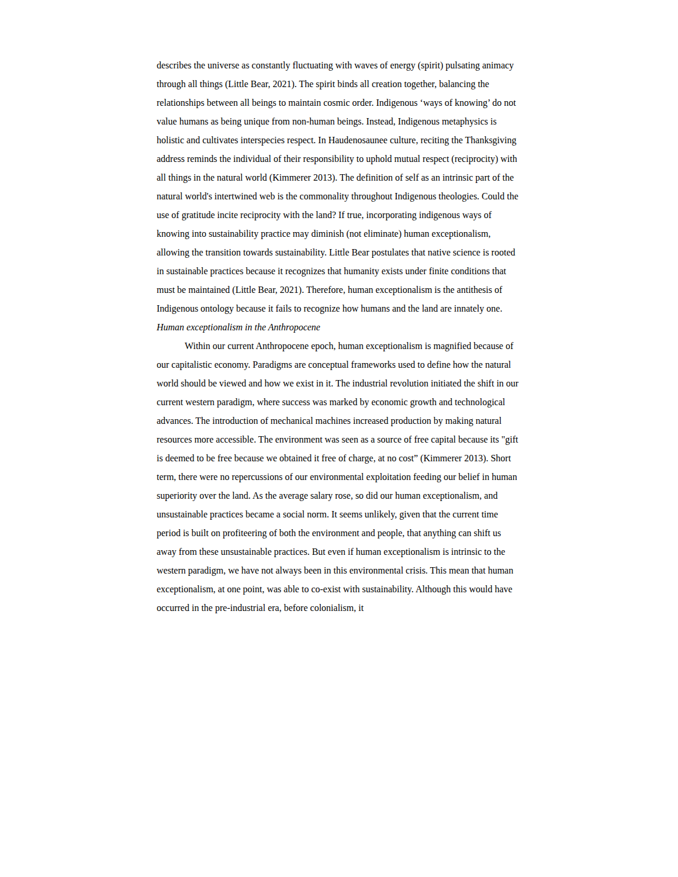describes the universe as constantly fluctuating with waves of energy (spirit) pulsating animacy through all things (Little Bear, 2021). The spirit binds all creation together, balancing the relationships between all beings to maintain cosmic order. Indigenous ‘ways of knowing’ do not value humans as being unique from non-human beings. Instead, Indigenous metaphysics is holistic and cultivates interspecies respect. In Haudenosaunee culture, reciting the Thanksgiving address reminds the individual of their responsibility to uphold mutual respect (reciprocity) with all things in the natural world (Kimmerer 2013). The definition of self as an intrinsic part of the natural world's intertwined web is the commonality throughout Indigenous theologies. Could the use of gratitude incite reciprocity with the land? If true, incorporating indigenous ways of knowing into sustainability practice may diminish (not eliminate) human exceptionalism, allowing the transition towards sustainability. Little Bear postulates that native science is rooted in sustainable practices because it recognizes that humanity exists under finite conditions that must be maintained (Little Bear, 2021). Therefore, human exceptionalism is the antithesis of Indigenous ontology because it fails to recognize how humans and the land are innately one.
Human exceptionalism in the Anthropocene
Within our current Anthropocene epoch, human exceptionalism is magnified because of our capitalistic economy. Paradigms are conceptual frameworks used to define how the natural world should be viewed and how we exist in it. The industrial revolution initiated the shift in our current western paradigm, where success was marked by economic growth and technological advances. The introduction of mechanical machines increased production by making natural resources more accessible. The environment was seen as a source of free capital because its "gift is deemed to be free because we obtained it free of charge, at no cost” (Kimmerer 2013). Short term, there were no repercussions of our environmental exploitation feeding our belief in human superiority over the land. As the average salary rose, so did our human exceptionalism, and unsustainable practices became a social norm. It seems unlikely, given that the current time period is built on profiteering of both the environment and people, that anything can shift us away from these unsustainable practices. But even if human exceptionalism is intrinsic to the western paradigm, we have not always been in this environmental crisis. This mean that human exceptionalism, at one point, was able to co-exist with sustainability. Although this would have occurred in the pre-industrial era, before colonialism, it